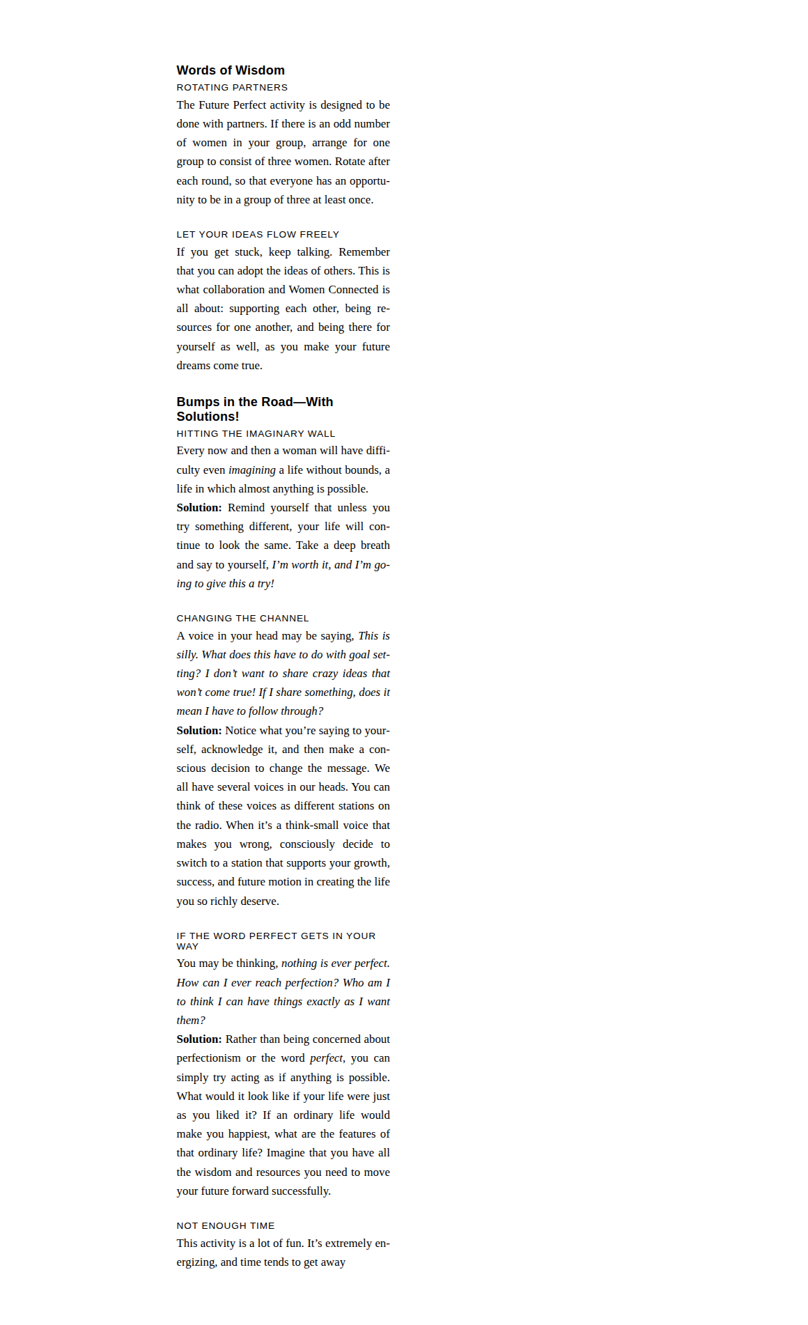Words of Wisdom
ROTATING PARTNERS
The Future Perfect activity is designed to be done with partners. If there is an odd number of women in your group, arrange for one group to consist of three women. Rotate after each round, so that everyone has an opportunity to be in a group of three at least once.
LET YOUR IDEAS FLOW FREELY
If you get stuck, keep talking. Remember that you can adopt the ideas of others. This is what collaboration and Women Connected is all about: supporting each other, being resources for one another, and being there for yourself as well, as you make your future dreams come true.
Bumps in the Road—With Solutions!
HITTING THE IMAGINARY WALL
Every now and then a woman will have difficulty even imagining a life without bounds, a life in which almost anything is possible.
Solution: Remind yourself that unless you try something different, your life will continue to look the same. Take a deep breath and say to yourself, I’m worth it, and I’m going to give this a try!
CHANGING THE CHANNEL
A voice in your head may be saying, This is silly. What does this have to do with goal setting? I don’t want to share crazy ideas that won’t come true! If I share something, does it mean I have to follow through?
Solution: Notice what you’re saying to yourself, acknowledge it, and then make a conscious decision to change the message. We all have several voices in our heads. You can think of these voices as different stations on the radio. When it’s a think-small voice that makes you wrong, consciously decide to switch to a station that supports your growth, success, and future motion in creating the life you so richly deserve.
IF THE WORD PERFECT GETS IN YOUR WAY
You may be thinking, nothing is ever perfect. How can I ever reach perfection? Who am I to think I can have things exactly as I want them?
Solution: Rather than being concerned about perfectionism or the word perfect, you can simply try acting as if anything is possible. What would it look like if your life were just as you liked it? If an ordinary life would make you happiest, what are the features of that ordinary life? Imagine that you have all the wisdom and resources you need to move your future forward successfully.
NOT ENOUGH TIME
This activity is a lot of fun. It’s extremely energizing, and time tends to get away